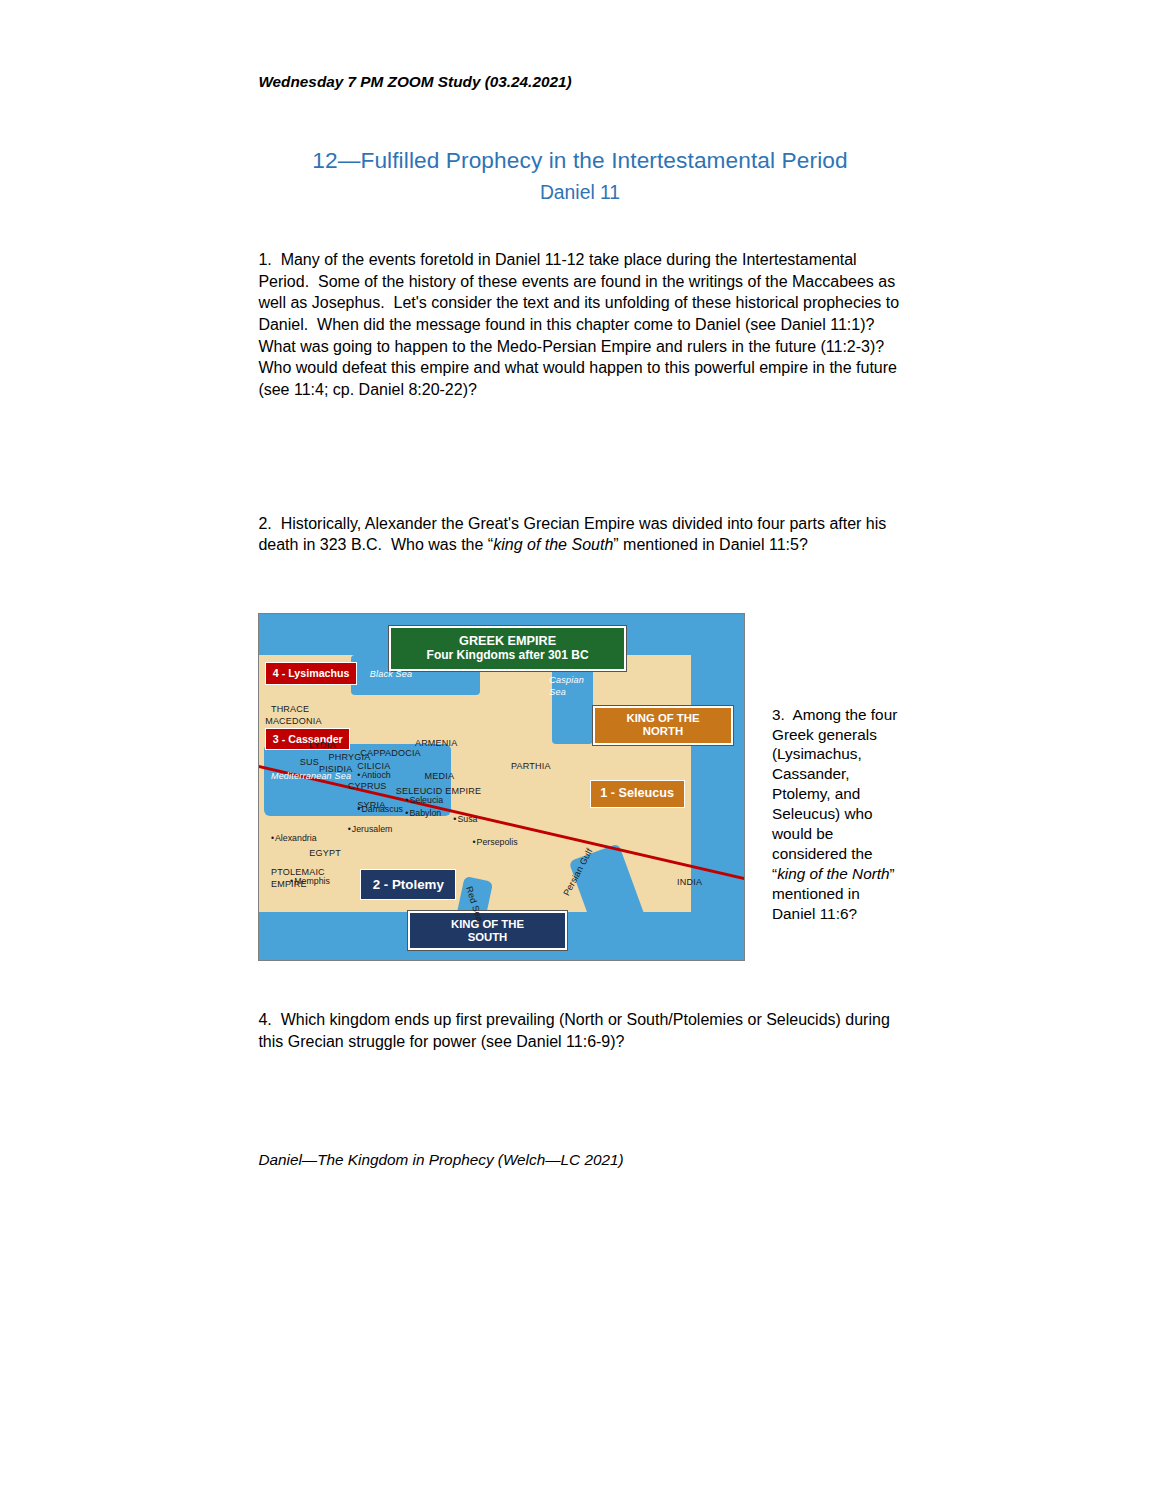Wednesday 7 PM ZOOM Study (03.24.2021)
12—Fulfilled Prophecy in the Intertestamental Period
Daniel 11
1. Many of the events foretold in Daniel 11-12 take place during the Intertestamental Period. Some of the history of these events are found in the writings of the Maccabees as well as Josephus. Let's consider the text and its unfolding of these historical prophecies to Daniel. When did the message found in this chapter come to Daniel (see Daniel 11:1)? What was going to happen to the Medo-Persian Empire and rulers in the future (11:2-3)? Who would defeat this empire and what would happen to this powerful empire in the future (see 11:4; cp. Daniel 8:20-22)?
2. Historically, Alexander the Great's Grecian Empire was divided into four parts after his death in 323 B.C. Who was the “king of the South” mentioned in Daniel 11:5?
GREEK EMPIRE
Four Kingdoms after 301 BC
KING OF THE
NORTH
KING OF THE
SOUTH
4 - Lysimachus
3 - Cassander
1 - Seleucus
2 - Ptolemy
Black Sea
Caspian
Sea
Mediterranean Sea
THRACE
MACEDONIA
LYDIA
PHRYGIA
PISIDIA
SUS
CAPPADOCIA
CILICIA
ARMENIA
MEDIA
PARTHIA
SELEUCID EMPIRE
CYPRUS
SYRIA
EGYPT
PTOLEMAIC
EMPIRE
INDIA
Persian Gulf
Red Sea
Antioch
Damascus
Seleucia
Babylon
Susa
Persepolis
Alexandria
Jerusalem
Memphis
3. Among the four Greek generals (Lysimachus, Cassander, Ptolemy, and Seleucus) who would be considered the “king of the North” mentioned in Daniel 11:6?
4. Which kingdom ends up first prevailing (North or South/Ptolemies or Seleucids) during this Grecian struggle for power (see Daniel 11:6-9)?
Daniel—The Kingdom in Prophecy (Welch—LC 2021)